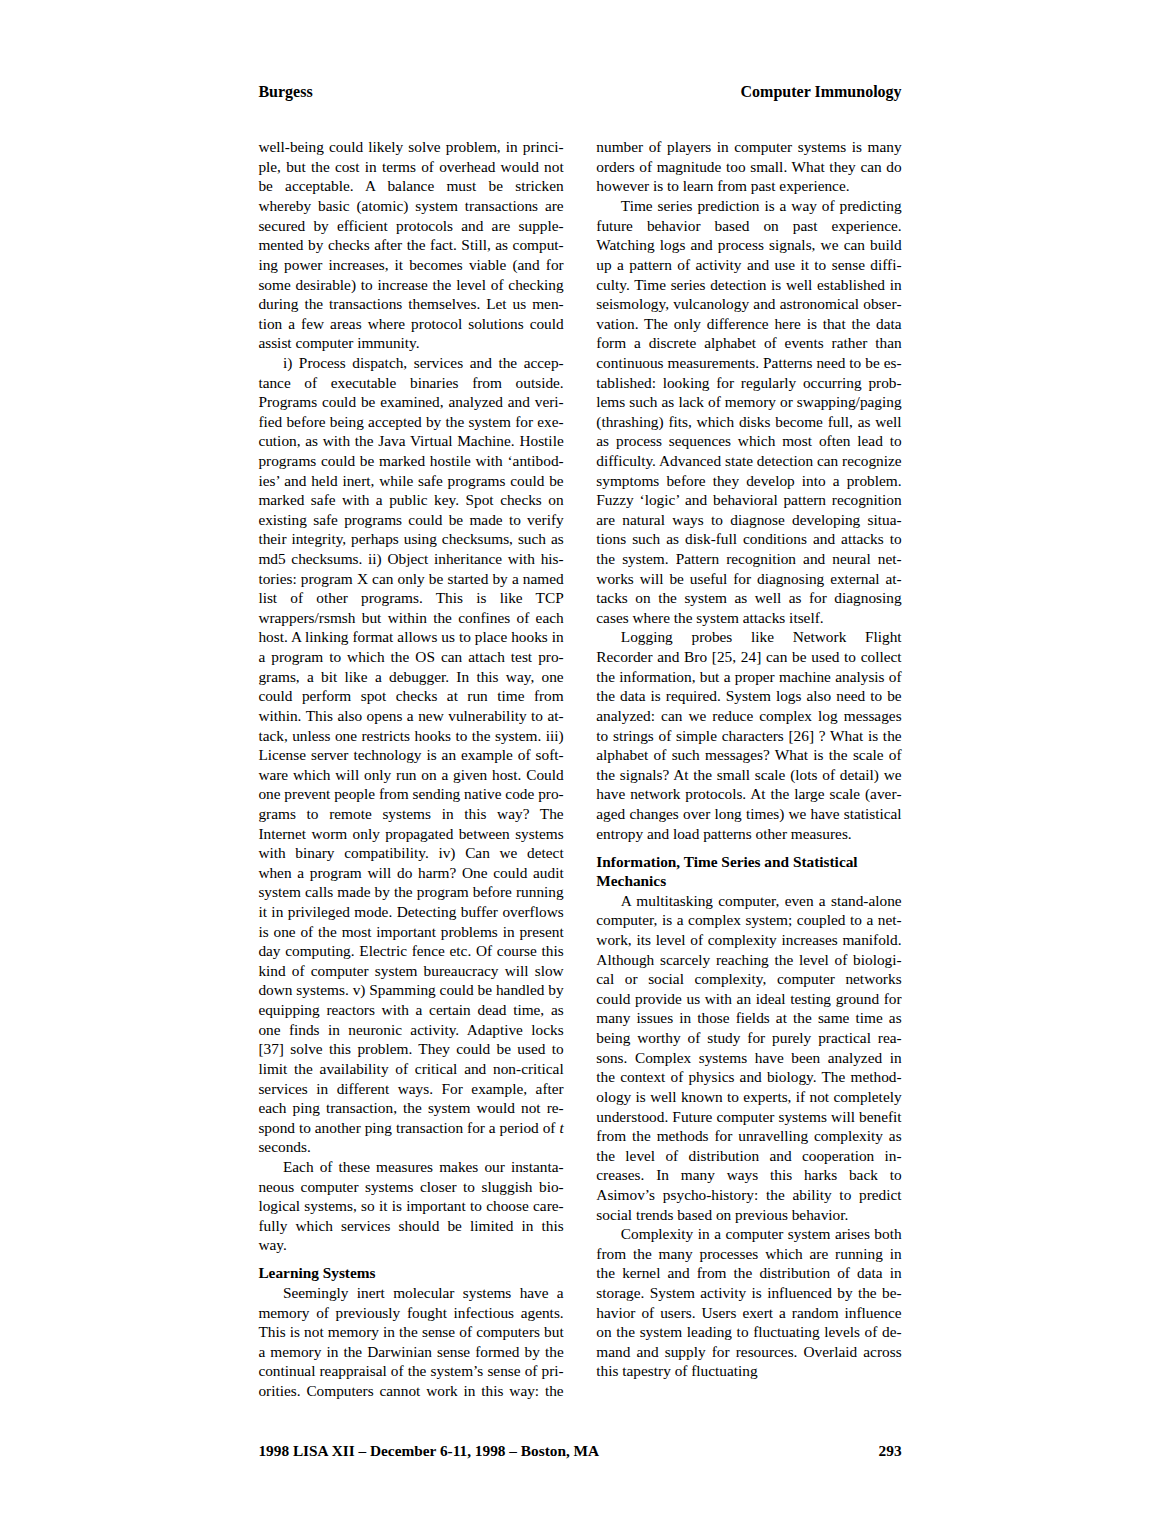Burgess Computer Immunology
well-being could likely solve problem, in principle, but the cost in terms of overhead would not be acceptable. A balance must be stricken whereby basic (atomic) system transactions are secured by efficient protocols and are supplemented by checks after the fact. Still, as computing power increases, it becomes viable (and for some desirable) to increase the level of checking during the transactions themselves. Let us mention a few areas where protocol solutions could assist computer immunity.
i) Process dispatch, services and the acceptance of executable binaries from outside. Programs could be examined, analyzed and verified before being accepted by the system for execution, as with the Java Virtual Machine. Hostile programs could be marked hostile with ‘antibodies’ and held inert, while safe programs could be marked safe with a public key. Spot checks on existing safe programs could be made to verify their integrity, perhaps using checksums, such as md5 checksums. ii) Object inheritance with histories: program X can only be started by a named list of other programs. This is like TCP wrappers/rsmsh but within the confines of each host. A linking format allows us to place hooks in a program to which the OS can attach test programs, a bit like a debugger. In this way, one could perform spot checks at run time from within. This also opens a new vulnerability to attack, unless one restricts hooks to the system. iii) License server technology is an example of software which will only run on a given host. Could one prevent people from sending native code programs to remote systems in this way? The Internet worm only propagated between systems with binary compatibility. iv) Can we detect when a program will do harm? One could audit system calls made by the program before running it in privileged mode. Detecting buffer overflows is one of the most important problems in present day computing. Electric fence etc. Of course this kind of computer system bureaucracy will slow down systems. v) Spamming could be handled by equipping reactors with a certain dead time, as one finds in neuronic activity. Adaptive locks [37] solve this problem. They could be used to limit the availability of critical and non-critical services in different ways. For example, after each ping transaction, the system would not respond to another ping transaction for a period of t seconds.
Each of these measures makes our instantaneous computer systems closer to sluggish biological systems, so it is important to choose carefully which services should be limited in this way.
Learning Systems
Seemingly inert molecular systems have a memory of previously fought infectious agents. This is not memory in the sense of computers but a memory in the Darwinian sense formed by the continual reappraisal of the system’s sense of priorities. Computers cannot work in this way: the number of players in computer systems is many orders of magnitude too small. What they can do however is to learn from past experience.
Time series prediction is a way of predicting future behavior based on past experience. Watching logs and process signals, we can build up a pattern of activity and use it to sense difficulty. Time series detection is well established in seismology, vulcanology and astronomical observation. The only difference here is that the data form a discrete alphabet of events rather than continuous measurements. Patterns need to be established: looking for regularly occurring problems such as lack of memory or swapping/paging (thrashing) fits, which disks become full, as well as process sequences which most often lead to difficulty. Advanced state detection can recognize symptoms before they develop into a problem. Fuzzy ‘logic’ and behavioral pattern recognition are natural ways to diagnose developing situations such as disk-full conditions and attacks to the system. Pattern recognition and neural networks will be useful for diagnosing external attacks on the system as well as for diagnosing cases where the system attacks itself.
Logging probes like Network Flight Recorder and Bro [25, 24] can be used to collect the information, but a proper machine analysis of the data is required. System logs also need to be analyzed: can we reduce complex log messages to strings of simple characters [26] ? What is the alphabet of such messages? What is the scale of the signals? At the small scale (lots of detail) we have network protocols. At the large scale (averaged changes over long times) we have statistical entropy and load patterns other measures.
Information, Time Series and Statistical Mechanics
A multitasking computer, even a stand-alone computer, is a complex system; coupled to a network, its level of complexity increases manifold. Although scarcely reaching the level of biological or social complexity, computer networks could provide us with an ideal testing ground for many issues in those fields at the same time as being worthy of study for purely practical reasons. Complex systems have been analyzed in the context of physics and biology. The methodology is well known to experts, if not completely understood. Future computer systems will benefit from the methods for unravelling complexity as the level of distribution and cooperation increases. In many ways this harks back to Asimov’s psycho-history: the ability to predict social trends based on previous behavior.
Complexity in a computer system arises both from the many processes which are running in the kernel and from the distribution of data in storage. System activity is influenced by the behavior of users. Users exert a random influence on the system leading to fluctuating levels of demand and supply for resources. Overlaid across this tapestry of fluctuating
1998 LISA XII – December 6-11, 1998 – Boston, MA 293